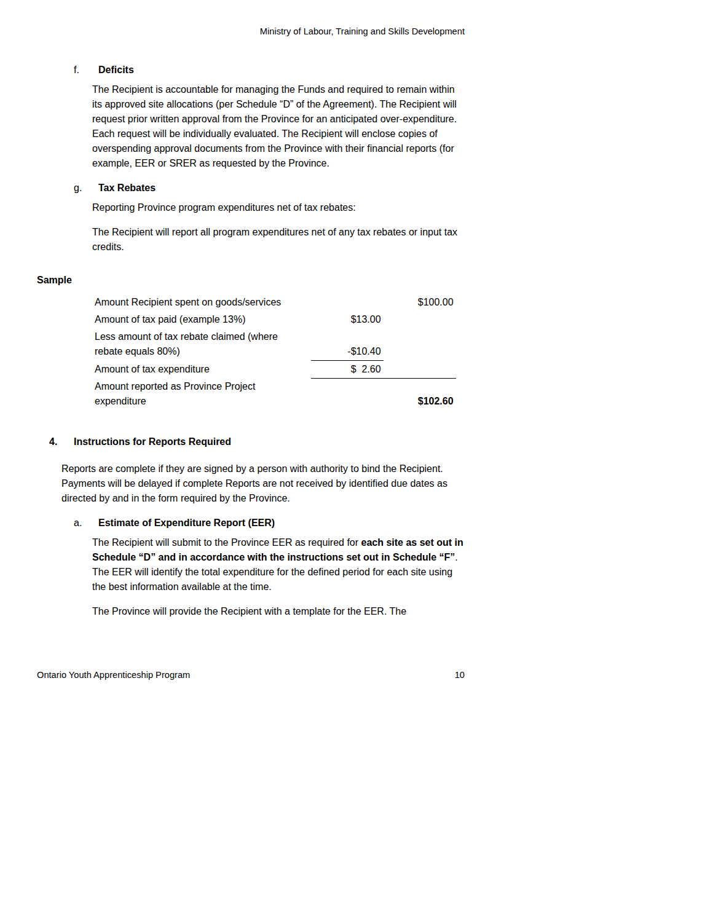Ministry of Labour, Training and Skills Development
f.
Deficits
The Recipient is accountable for managing the Funds and required to remain within its approved site allocations (per Schedule “D” of the Agreement). The Recipient will request prior written approval from the Province for an anticipated over-expenditure. Each request will be individually evaluated. The Recipient will enclose copies of overspending approval documents from the Province with their financial reports (for example, EER or SRER as requested by the Province.
g.
Tax Rebates
Reporting Province program expenditures net of tax rebates:
The Recipient will report all program expenditures net of any tax rebates or input tax credits.
Sample
| Amount Recipient spent on goods/services | | $100.00 |
| Amount of tax paid (example 13%) | $13.00 | |
| Less amount of tax rebate claimed (where rebate equals 80%) | -$10.40 | |
| Amount of tax expenditure | $ 2.60 | |
| Amount reported as Province Project expenditure | | $102.60 |
4.
Instructions for Reports Required
Reports are complete if they are signed by a person with authority to bind the Recipient. Payments will be delayed if complete Reports are not received by identified due dates as directed by and in the form required by the Province.
a.
Estimate of Expenditure Report (EER)
The Recipient will submit to the Province EER as required for each site as set out in Schedule “D” and in accordance with the instructions set out in Schedule “F”. The EER will identify the total expenditure for the defined period for each site using the best information available at the time.
The Province will provide the Recipient with a template for the EER. The
Ontario Youth Apprenticeship Program 10